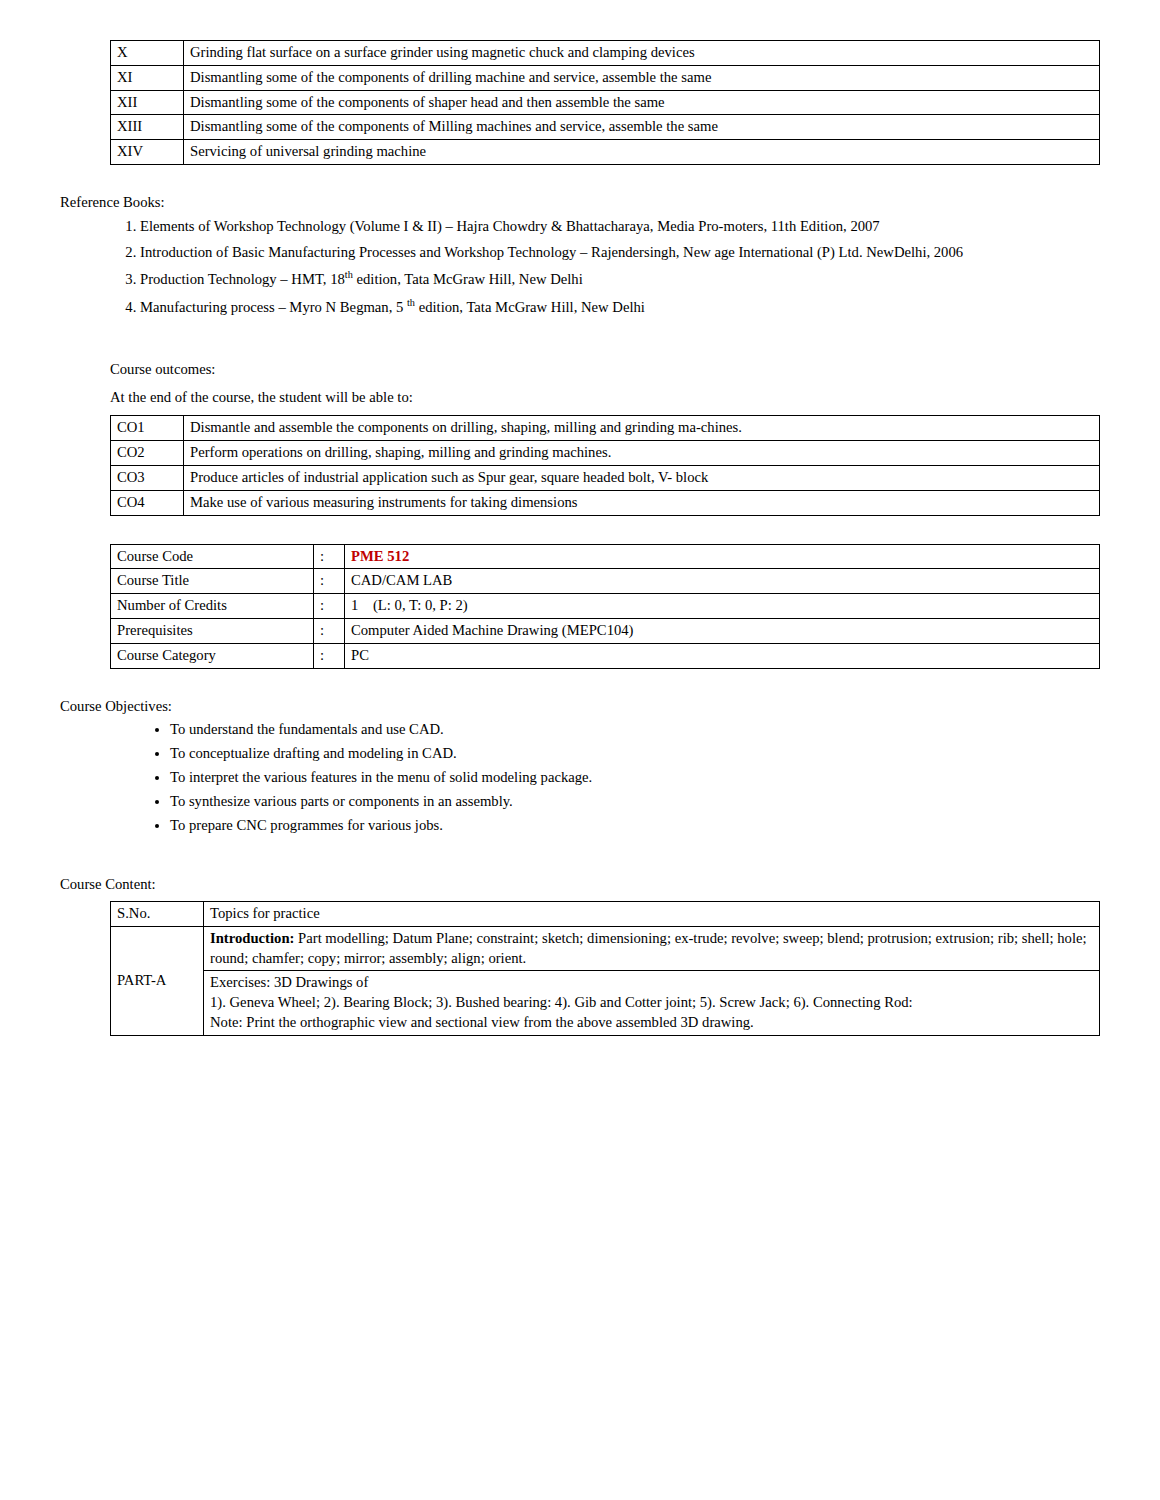| X | Grinding flat surface on a surface grinder using magnetic chuck and clamping devices |
| XI | Dismantling some of the components of drilling machine and service, assemble the same |
| XII | Dismantling some of the components of shaper head and then assemble the same |
| XIII | Dismantling some of the components of Milling machines and service, assemble the same |
| XIV | Servicing of universal grinding machine |
Reference Books:
Elements of Workshop Technology (Volume I & II) – Hajra Chowdry & Bhattacharaya, Media Pro-moters, 11th Edition, 2007
Introduction of Basic Manufacturing Processes and Workshop Technology – Rajendersingh, New age International (P) Ltd. NewDelhi, 2006
Production Technology – HMT, 18th edition, Tata McGraw Hill, New Delhi
Manufacturing process – Myro N Begman, 5 th edition, Tata McGraw Hill, New Delhi
Course outcomes:
At the end of the course, the student will be able to:
| CO1 | Dismantle and assemble the components on drilling, shaping, milling and grinding ma-chines. |
| CO2 | Perform operations on drilling, shaping, milling and grinding machines. |
| CO3 | Produce articles of industrial application such as Spur gear, square headed bolt, V- block |
| CO4 | Make use of various measuring instruments for taking dimensions |
| Course Code | : | PME 512 |
| Course Title | : | CAD/CAM LAB |
| Number of Credits | : | 1 (L: 0, T: 0, P: 2) |
| Prerequisites | : | Computer Aided Machine Drawing (MEPC104) |
| Course Category | : | PC |
Course Objectives:
To understand the fundamentals and use CAD.
To conceptualize drafting and modeling in CAD.
To interpret the various features in the menu of solid modeling package.
To synthesize various parts or components in an assembly.
To prepare CNC programmes for various jobs.
Course Content:
| S.No. | Topics for practice |
| PART-A | Introduction: Part modelling; Datum Plane; constraint; sketch; dimensioning; ex-trude; revolve; sweep; blend; protrusion; extrusion; rib; shell; hole; round; chamfer; copy; mirror; assembly; align; orient. |
| Exercises: 3D Drawings of 1). Geneva Wheel; 2). Bearing Block; 3). Bushed bearing: 4). Gib and Cotter joint; 5). Screw Jack; 6). Connecting Rod: Note: Print the orthographic view and sectional view from the above assembled 3D drawing. |